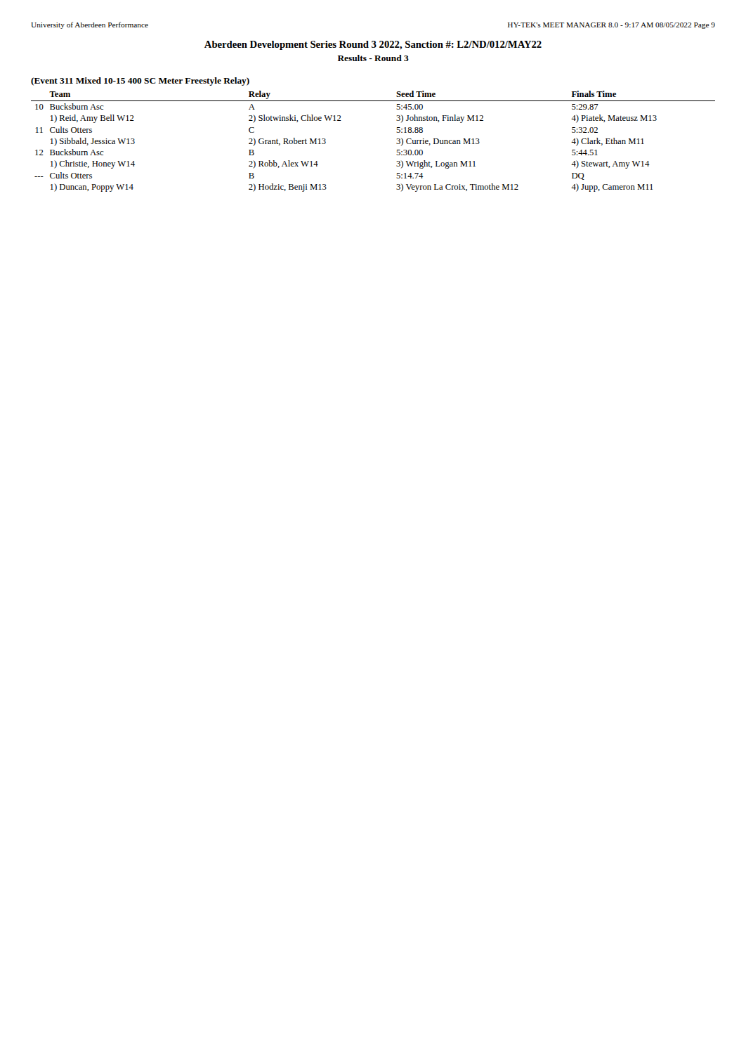University of Aberdeen Performance HY-TEK's MEET MANAGER 8.0 - 9:17 AM 08/05/2022 Page 9
Aberdeen Development Series Round 3 2022, Sanction #: L2/ND/012/MAY22
Results - Round 3
(Event 311 Mixed 10-15 400 SC Meter Freestyle Relay)
| | Team | Relay | Seed Time | Finals Time |
| --- | --- | --- | --- | --- |
| 10 | Bucksburn Asc | A | 5:45.00 | 5:29.87 |
| | 1) Reid, Amy Bell W12 | 2) Slotwinski, Chloe W12 | 3) Johnston, Finlay M12 | 4) Piatek, Mateusz M13 |
| 11 | Cults Otters | C | 5:18.88 | 5:32.02 |
| | 1) Sibbald, Jessica W13 | 2) Grant, Robert M13 | 3) Currie, Duncan M13 | 4) Clark, Ethan M11 |
| 12 | Bucksburn Asc | B | 5:30.00 | 5:44.51 |
| | 1) Christie, Honey W14 | 2) Robb, Alex W14 | 3) Wright, Logan M11 | 4) Stewart, Amy W14 |
| --- | Cults Otters | B | 5:14.74 | DQ |
| | 1) Duncan, Poppy W14 | 2) Hodzic, Benji M13 | 3) Veyron La Croix, Timothe M12 | 4) Jupp, Cameron M11 |